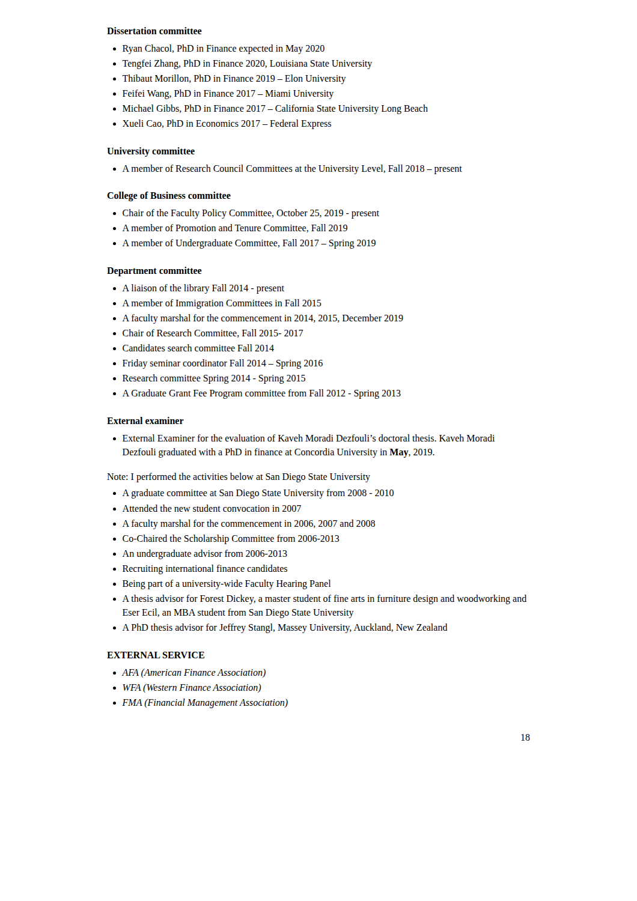Dissertation committee
Ryan Chacol, PhD in Finance expected in May 2020
Tengfei Zhang, PhD in Finance 2020, Louisiana State University
Thibaut Morillon, PhD in Finance 2019 – Elon University
Feifei Wang, PhD in Finance 2017 – Miami University
Michael Gibbs, PhD in Finance 2017 – California State University Long Beach
Xueli Cao, PhD in Economics 2017 – Federal Express
University committee
A member of Research Council Committees at the University Level, Fall 2018 – present
College of Business committee
Chair of the Faculty Policy Committee, October 25, 2019 - present
A member of Promotion and Tenure Committee, Fall 2019
A member of Undergraduate Committee, Fall 2017 – Spring 2019
Department committee
A liaison of the library Fall 2014 - present
A member of Immigration Committees in Fall 2015
A faculty marshal for the commencement in 2014, 2015, December 2019
Chair of Research Committee, Fall 2015- 2017
Candidates search committee Fall 2014
Friday seminar coordinator Fall 2014 – Spring 2016
Research committee Spring 2014 - Spring 2015
A Graduate Grant Fee Program committee from Fall 2012 - Spring 2013
External examiner
External Examiner for the evaluation of Kaveh Moradi Dezfouli’s doctoral thesis. Kaveh Moradi Dezfouli graduated with a PhD in finance at Concordia University in May, 2019.
Note: I performed the activities below at San Diego State University
A graduate committee at San Diego State University from 2008 - 2010
Attended the new student convocation in 2007
A faculty marshal for the commencement in 2006, 2007 and 2008
Co-Chaired the Scholarship Committee from 2006-2013
An undergraduate advisor from 2006-2013
Recruiting international finance candidates
Being part of a university-wide Faculty Hearing Panel
A thesis advisor for Forest Dickey, a master student of fine arts in furniture design and woodworking and Eser Ecil, an MBA student from San Diego State University
A PhD thesis advisor for Jeffrey Stangl, Massey University, Auckland, New Zealand
EXTERNAL SERVICE
AFA (American Finance Association)
WFA (Western Finance Association)
FMA (Financial Management Association)
18